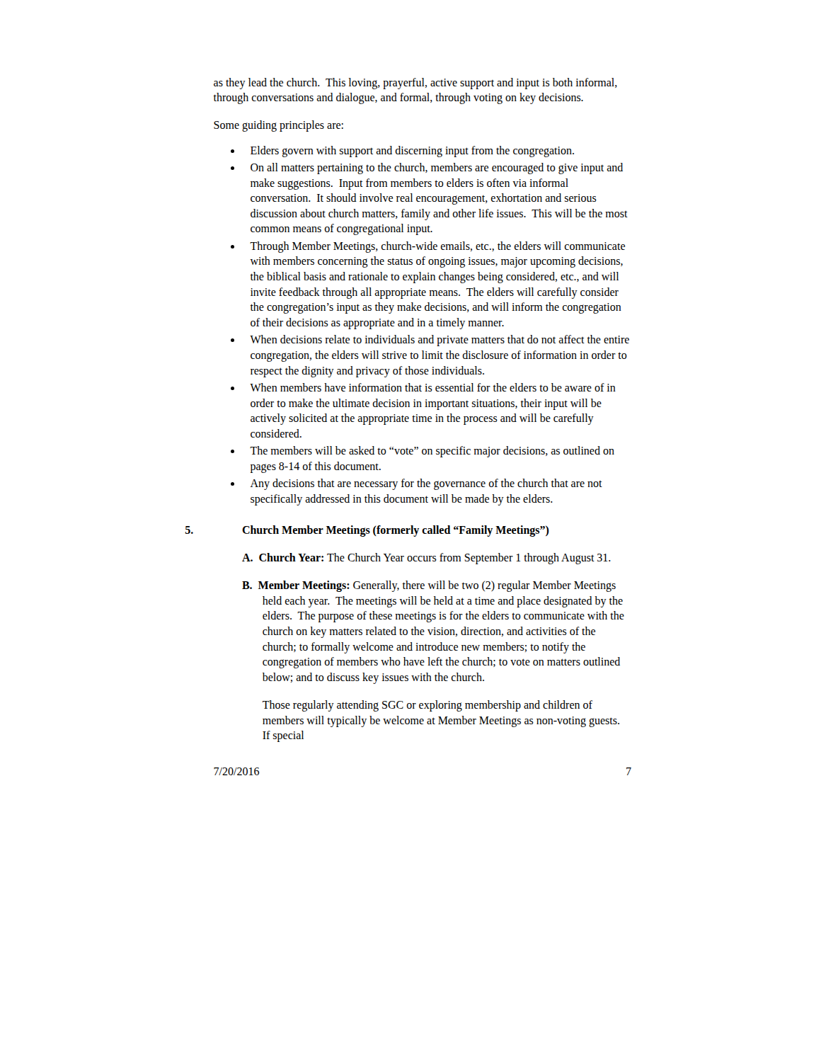as they lead the church. This loving, prayerful, active support and input is both informal, through conversations and dialogue, and formal, through voting on key decisions.
Some guiding principles are:
Elders govern with support and discerning input from the congregation.
On all matters pertaining to the church, members are encouraged to give input and make suggestions. Input from members to elders is often via informal conversation. It should involve real encouragement, exhortation and serious discussion about church matters, family and other life issues. This will be the most common means of congregational input.
Through Member Meetings, church-wide emails, etc., the elders will communicate with members concerning the status of ongoing issues, major upcoming decisions, the biblical basis and rationale to explain changes being considered, etc., and will invite feedback through all appropriate means. The elders will carefully consider the congregation’s input as they make decisions, and will inform the congregation of their decisions as appropriate and in a timely manner.
When decisions relate to individuals and private matters that do not affect the entire congregation, the elders will strive to limit the disclosure of information in order to respect the dignity and privacy of those individuals.
When members have information that is essential for the elders to be aware of in order to make the ultimate decision in important situations, their input will be actively solicited at the appropriate time in the process and will be carefully considered.
The members will be asked to “vote” on specific major decisions, as outlined on pages 8-14 of this document.
Any decisions that are necessary for the governance of the church that are not specifically addressed in this document will be made by the elders.
5. Church Member Meetings (formerly called “Family Meetings”)
A. Church Year: The Church Year occurs from September 1 through August 31.
B. Member Meetings: Generally, there will be two (2) regular Member Meetings held each year. The meetings will be held at a time and place designated by the elders. The purpose of these meetings is for the elders to communicate with the church on key matters related to the vision, direction, and activities of the church; to formally welcome and introduce new members; to notify the congregation of members who have left the church; to vote on matters outlined below; and to discuss key issues with the church.
Those regularly attending SGC or exploring membership and children of members will typically be welcome at Member Meetings as non-voting guests. If special
7/20/2016 7